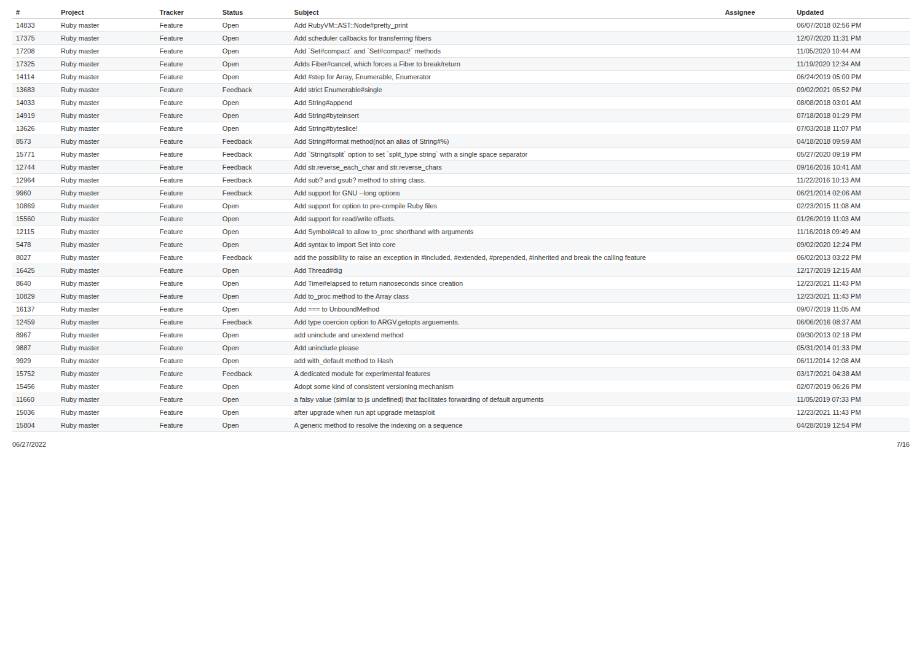| # | Project | Tracker | Status | Subject | Assignee | Updated |
| --- | --- | --- | --- | --- | --- | --- |
| 14833 | Ruby master | Feature | Open | Add RubyVM::AST::Node#pretty_print | | 06/07/2018 02:56 PM |
| 17375 | Ruby master | Feature | Open | Add scheduler callbacks for transferring fibers | | 12/07/2020 11:31 PM |
| 17208 | Ruby master | Feature | Open | Add `Set#compact` and `Set#compact!` methods | | 11/05/2020 10:44 AM |
| 17325 | Ruby master | Feature | Open | Adds Fiber#cancel, which forces a Fiber to break/return | | 11/19/2020 12:34 AM |
| 14114 | Ruby master | Feature | Open | Add #step for Array, Enumerable, Enumerator | | 06/24/2019 05:00 PM |
| 13683 | Ruby master | Feature | Feedback | Add strict Enumerable#single | | 09/02/2021 05:52 PM |
| 14033 | Ruby master | Feature | Open | Add String#append | | 08/08/2018 03:01 AM |
| 14919 | Ruby master | Feature | Open | Add String#byteinsert | | 07/18/2018 01:29 PM |
| 13626 | Ruby master | Feature | Open | Add String#byteslice! | | 07/03/2018 11:07 PM |
| 8573 | Ruby master | Feature | Feedback | Add String#format method(not an alias of String#%) | | 04/18/2018 09:59 AM |
| 15771 | Ruby master | Feature | Feedback | Add `String#split` option to set `split_type string` with a single space separator | | 05/27/2020 09:19 PM |
| 12744 | Ruby master | Feature | Feedback | Add str.reverse_each_char and str.reverse_chars | | 09/16/2016 10:41 AM |
| 12964 | Ruby master | Feature | Feedback | Add sub? and gsub? method to string class. | | 11/22/2016 10:13 AM |
| 9960 | Ruby master | Feature | Feedback | Add support for GNU --long options | | 06/21/2014 02:06 AM |
| 10869 | Ruby master | Feature | Open | Add support for option to pre-compile Ruby files | | 02/23/2015 11:08 AM |
| 15560 | Ruby master | Feature | Open | Add support for read/write offsets. | | 01/26/2019 11:03 AM |
| 12115 | Ruby master | Feature | Open | Add Symbol#call to allow to_proc shorthand with arguments | | 11/16/2018 09:49 AM |
| 5478 | Ruby master | Feature | Open | Add syntax to import Set into core | | 09/02/2020 12:24 PM |
| 8027 | Ruby master | Feature | Feedback | add the possibility to raise an exception in #included, #extended, #prepended, #inherited and break the calling feature | | 06/02/2013 03:22 PM |
| 16425 | Ruby master | Feature | Open | Add Thread#dig | | 12/17/2019 12:15 AM |
| 8640 | Ruby master | Feature | Open | Add Time#elapsed to return nanoseconds since creation | | 12/23/2021 11:43 PM |
| 10829 | Ruby master | Feature | Open | Add to_proc method to the Array class | | 12/23/2021 11:43 PM |
| 16137 | Ruby master | Feature | Open | Add === to UnboundMethod | | 09/07/2019 11:05 AM |
| 12459 | Ruby master | Feature | Feedback | Add type coercion option to ARGV.getopts arguements. | | 06/06/2016 08:37 AM |
| 8967 | Ruby master | Feature | Open | add uninclude and unextend method | | 09/30/2013 02:18 PM |
| 9887 | Ruby master | Feature | Open | Add uninclude please | | 05/31/2014 01:33 PM |
| 9929 | Ruby master | Feature | Open | add with_default method to Hash | | 06/11/2014 12:08 AM |
| 15752 | Ruby master | Feature | Feedback | A dedicated module for experimental features | | 03/17/2021 04:38 AM |
| 15456 | Ruby master | Feature | Open | Adopt some kind of consistent versioning mechanism | | 02/07/2019 06:26 PM |
| 11660 | Ruby master | Feature | Open | a falsy value (similar to js undefined) that facilitates forwarding of default arguments | | 11/05/2019 07:33 PM |
| 15036 | Ruby master | Feature | Open | after upgrade when run apt upgrade metasploit | | 12/23/2021 11:43 PM |
| 15804 | Ruby master | Feature | Open | A generic method to resolve the indexing on a sequence | | 04/28/2019 12:54 PM |
06/27/2022 7/16